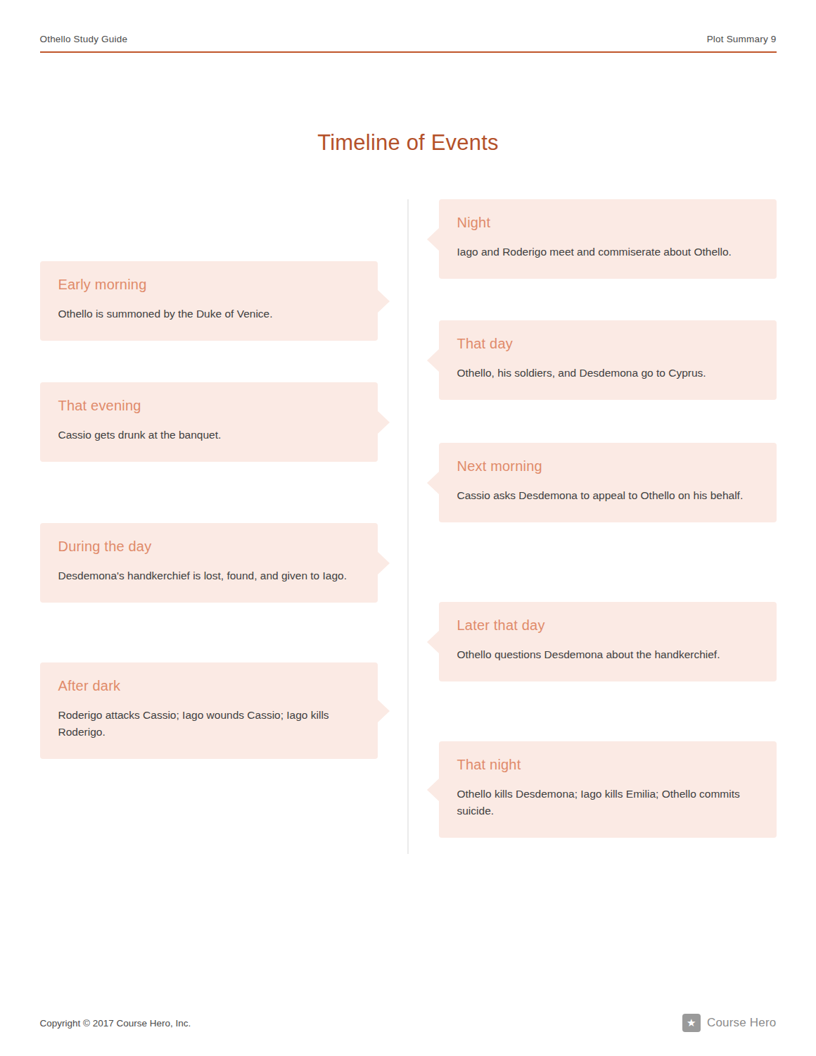Othello Study Guide
Plot Summary 9
Timeline of Events
Night
Iago and Roderigo meet and commiserate about Othello.
Early morning
Othello is summoned by the Duke of Venice.
That day
Othello, his soldiers, and Desdemona go to Cyprus.
That evening
Cassio gets drunk at the banquet.
Next morning
Cassio asks Desdemona to appeal to Othello on his behalf.
During the day
Desdemona's handkerchief is lost, found, and given to Iago.
Later that day
Othello questions Desdemona about the handkerchief.
After dark
Roderigo attacks Cassio; Iago wounds Cassio; Iago kills Roderigo.
That night
Othello kills Desdemona; Iago kills Emilia; Othello commits suicide.
Copyright © 2017 Course Hero, Inc.
Course Hero